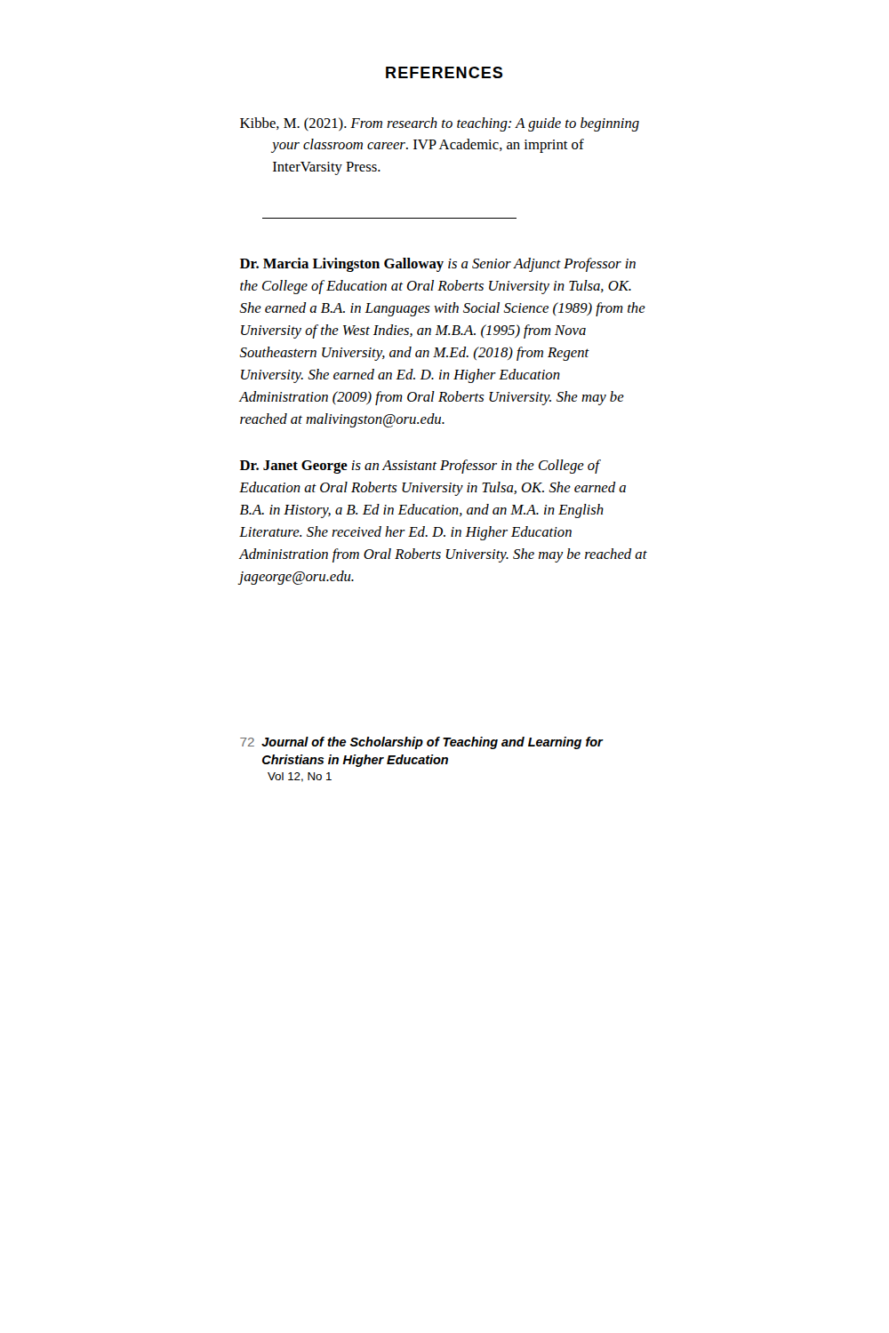REFERENCES
Kibbe, M. (2021). From research to teaching: A guide to beginning your classroom career. IVP Academic, an imprint of InterVarsity Press.
Dr. Marcia Livingston Galloway is a Senior Adjunct Professor in the College of Education at Oral Roberts University in Tulsa, OK. She earned a B.A. in Languages with Social Science (1989) from the University of the West Indies, an M.B.A. (1995) from Nova Southeastern University, and an M.Ed. (2018) from Regent University. She earned an Ed. D. in Higher Education Administration (2009) from Oral Roberts University. She may be reached at malivingston@oru.edu.
Dr. Janet George is an Assistant Professor in the College of Education at Oral Roberts University in Tulsa, OK. She earned a B.A. in History, a B. Ed in Education, and an M.A. in English Literature. She received her Ed. D. in Higher Education Administration from Oral Roberts University. She may be reached at jageorge@oru.edu.
72 Journal of the Scholarship of Teaching and Learning for Christians in Higher Education
Vol 12, No 1